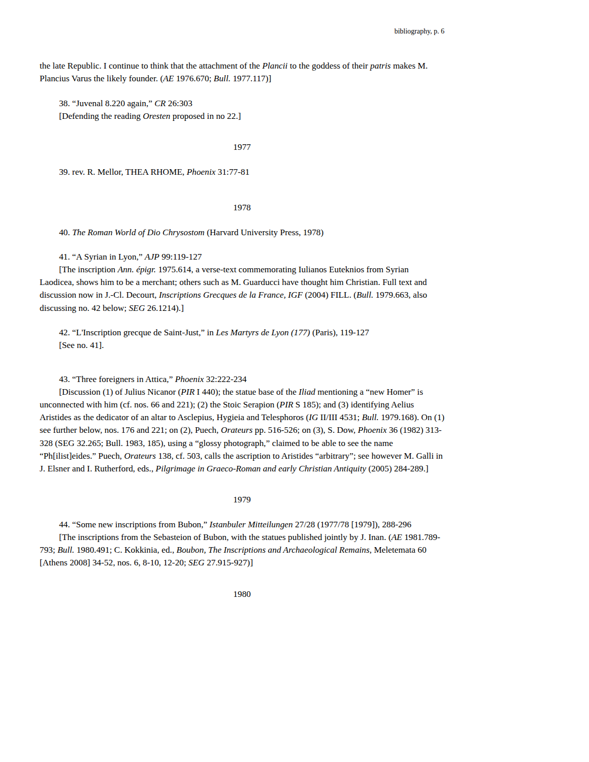bibliography, p. 6
the late Republic. I continue to think that the attachment of the Plancii to the goddess of their patris makes M. Plancius Varus the likely founder. (AE 1976.670; Bull. 1977.117)]
38. “Juvenal 8.220 again,” CR 26:303
[Defending the reading Oresten proposed in no 22.]
1977
39. rev. R. Mellor, THEA RHOME, Phoenix 31:77-81
1978
40. The Roman World of Dio Chrysostom (Harvard University Press, 1978)
41. “A Syrian in Lyon,” AJP 99:119-127
[The inscription Ann. épigr. 1975.614, a verse-text commemorating Iulianos Euteknios from Syrian Laodicea, shows him to be a merchant; others such as M. Guarducci have thought him Christian. Full text and discussion now in J.-Cl. Decourt, Inscriptions Grecques de la France, IGF (2004) FILL. (Bull. 1979.663, also discussing no. 42 below; SEG 26.1214).]
42. “L'Inscription grecque de Saint-Just,” in Les Martyrs de Lyon (177) (Paris), 119-127
[See no. 41].
43. “Three foreigners in Attica,” Phoenix 32:222-234
[Discussion (1) of Julius Nicanor (PIR I 440); the statue base of the Iliad mentioning a “new Homer” is unconnected with him (cf. nos. 66 and 221); (2) the Stoic Serapion (PIR S 185); and (3) identifying Aelius Aristides as the dedicator of an altar to Asclepius, Hygieia and Telesphoros (IG II/III 4531; Bull. 1979.168). On (1) see further below, nos. 176 and 221; on (2), Puech, Orateurs pp. 516-526; on (3), S. Dow, Phoenix 36 (1982) 313-328 (SEG 32.265; Bull. 1983, 185), using a “glossy photograph,” claimed to be able to see the name “Ph[ilist]eides.” Puech, Orateurs 138, cf. 503, calls the ascription to Aristides “arbitrary”; see however M. Galli in J. Elsner and I. Rutherford, eds., Pilgrimage in Graeco-Roman and early Christian Antiquity (2005) 284-289.]
1979
44. “Some new inscriptions from Bubon,” Istanbuler Mitteilungen 27/28 (1977/78 [1979]), 288-296
[The inscriptions from the Sebasteion of Bubon, with the statues published jointly by J. Inan. (AE 1981.789-793; Bull. 1980.491; C. Kokkinia, ed., Boubon, The Inscriptions and Archaeological Remains, Meletemata 60 [Athens 2008] 34-52, nos. 6, 8-10, 12-20; SEG 27.915-927)]
1980